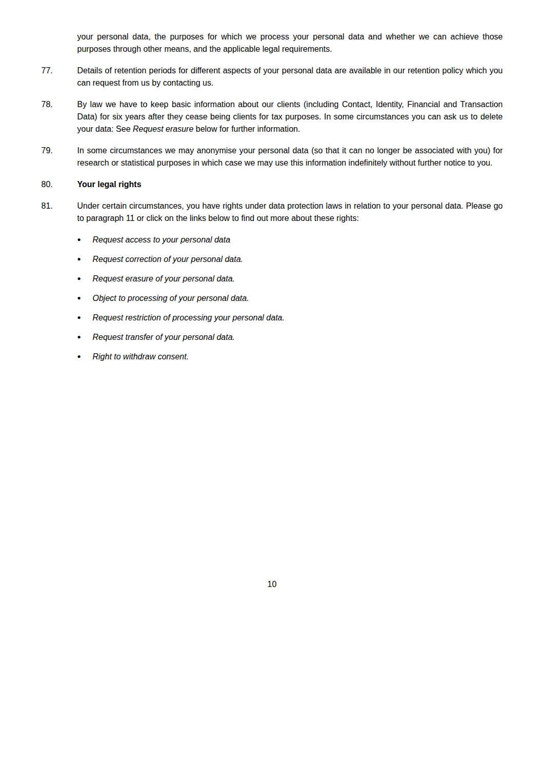your personal data, the purposes for which we process your personal data and whether we can achieve those purposes through other means, and the applicable legal requirements.
77.
Details of retention periods for different aspects of your personal data are available in our retention policy which you can request from us by contacting us.
78.
By law we have to keep basic information about our clients (including Contact, Identity, Financial and Transaction Data) for six years after they cease being clients for tax purposes. In some circumstances you can ask us to delete your data: See Request erasure below for further information.
79.
In some circumstances we may anonymise your personal data (so that it can no longer be associated with you) for research or statistical purposes in which case we may use this information indefinitely without further notice to you.
80.
Your legal rights
81.
Under certain circumstances, you have rights under data protection laws in relation to your personal data. Please go to paragraph 11 or click on the links below to find out more about these rights:
Request access to your personal data
Request correction of your personal data.
Request erasure of your personal data.
Object to processing of your personal data.
Request restriction of processing your personal data.
Request transfer of your personal data.
Right to withdraw consent.
10